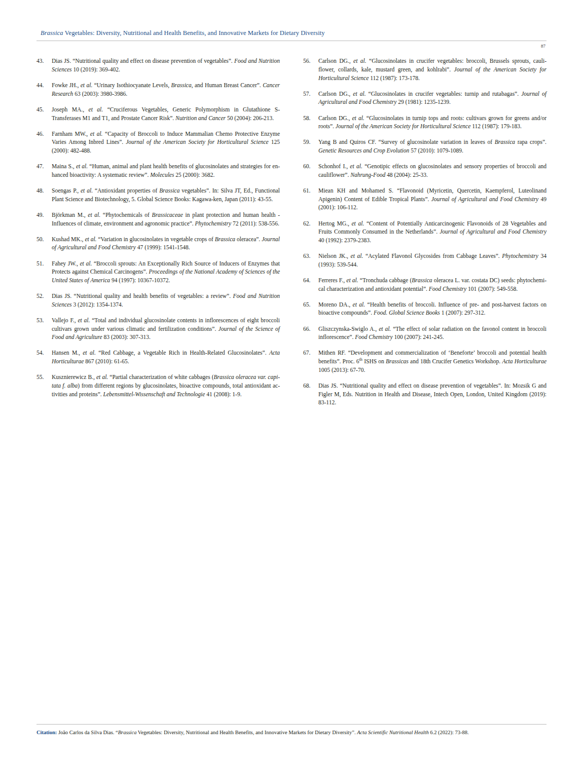Brassica Vegetables: Diversity, Nutritional and Health Benefits, and Innovative Markets for Dietary Diversity
87
43. Dias JS. “Nutritional quality and effect on disease prevention of vegetables”. Food and Nutrition Sciences 10 (2019): 369-402.
44. Fowke JH., et al. “Urinary Isothiocyanate Levels, Brassica, and Human Breast Cancer”. Cancer Research 63 (2003): 3980-3986.
45. Joseph MA., et al. “Cruciferous Vegetables, Generic Polymorphism in Glutathione S-Transferases M1 and T1, and Prostate Cancer Risk”. Nutrition and Cancer 50 (2004): 206-213.
46. Farnham MW., et al. “Capacity of Broccoli to Induce Mammalian Chemo Protective Enzyme Varies Among Inbred Lines”. Journal of the American Society for Horticultural Science 125 (2000): 482-488.
47. Maina S., et al. “Human, animal and plant health benefits of glucosinolates and strategies for enhanced bioactivity: A systematic review”. Molecules 25 (2000): 3682.
48. Soengas P., et al. “Antioxidant properties of Brassica vegetables”. In: Silva JT, Ed., Functional Plant Science and Biotechnology, 5. Global Science Books: Kagawa-ken, Japan (2011): 43-55.
49. Björkman M., et al. “Phytochemicals of Brassicaceae in plant protection and human health - Influences of climate, environment and agronomic practice”. Phytochemistry 72 (2011): 538-556.
50. Kushad MK., et al. “Variation in glucosinolates in vegetable crops of Brassica oleracea”. Journal of Agricultural and Food Chemistry 47 (1999): 1541-1548.
51. Fahey JW., et al. “Broccoli sprouts: An Exceptionally Rich Source of Inducers of Enzymes that Protects against Chemical Carcinogens”. Proceedings of the National Academy of Sciences of the United States of America 94 (1997): 10367-10372.
52. Dias JS. “Nutritional quality and health benefits of vegetables: a review”. Food and Nutrition Sciences 3 (2012): 1354-1374.
53. Vallejo F., et al. “Total and individual glucosinolate contents in inflorescences of eight broccoli cultivars grown under various climatic and fertilization conditions”. Journal of the Science of Food and Agriculture 83 (2003): 307-313.
54. Hansen M., et al. “Red Cabbage, a Vegetable Rich in Health-Related Glucosinolates”. Acta Horticulturae 867 (2010): 61-65.
55. Kusznierewicz B., et al. “Partial characterization of white cabbages (Brassica oleracea var. capitata f. alba) from different regions by glucosinolates, bioactive compounds, total antioxidant activities and proteins”. Lebensmittel-Wissenschaft and Technologie 41 (2008): 1-9.
56. Carlson DG., et al. “Glucosinolates in crucifer vegetables: broccoli, Brussels sprouts, cauliflower, collards, kale, mustard green, and kohlrabi”. Journal of the American Society for Horticultural Science 112 (1987): 173-178.
57. Carlson DG., et al. “Glucosinolates in crucifer vegetables: turnip and rutabagas”. Journal of Agricultural and Food Chemistry 29 (1981): 1235-1239.
58. Carlson DG., et al. “Glucosinolates in turnip tops and roots: cultivars grown for greens and/or roots”. Journal of the American Society for Horticultural Science 112 (1987): 179-183.
59. Yang B and Quiros CF. “Survey of glucosinolate variation in leaves of Brassica rapa crops”. Genetic Resources and Crop Evolution 57 (2010): 1079-1089.
60. Schonhof I., et al. “Genotipic effects on glucosinolates and sensory properties of broccoli and cauliflower”. Nahrung-Food 48 (2004): 25-33.
61. Miean KH and Mohamed S. “Flavonoid (Myricetin, Quercetin, Kaempferol, Luteolinand Apigenin) Content of Edible Tropical Plants”. Journal of Agricultural and Food Chemistry 49 (2001): 106-112.
62. Hertog MG., et al. “Content of Potentially Anticarcinogenic Flavonoids of 28 Vegetables and Fruits Commonly Consumed in the Netherlands”. Journal of Agricultural and Food Chemistry 40 (1992): 2379-2383.
63. Nielson JK., et al. “Acylated Flavonol Glycosides from Cabbage Leaves”. Phytochemistry 34 (1993): 539-544.
64. Ferreres F., et al. “Tronchuda cabbage (Brassica oleracea L. var. costata DC) seeds: phytochemical characterization and antioxidant potential”. Food Chemistry 101 (2007): 549-558.
65. Moreno DA., et al. “Health benefits of broccoli. Influence of pre- and post-harvest factors on bioactive compounds”. Food. Global Science Books 1 (2007): 297-312.
66. Gliszczynska-Swiglo A., et al. “The effect of solar radiation on the favonol content in broccoli inflorescence”. Food Chemistry 100 (2007): 241-245.
67. Mithen RF. “Development and commercialization of ‘Beneforte’ broccoli and potential health benefits”. Proc. 6th ISHS on Brassicas and 18th Crucifer Genetics Workshop. Acta Horticulturae 1005 (2013): 67-70.
68. Dias JS. “Nutritional quality and effect on disease prevention of vegetables”. In: Mozsik G and Figler M, Eds. Nutrition in Health and Disease, Intech Open, London, United Kingdom (2019): 83-112.
Citation: João Carlos da Silva Dias. “Brassica Vegetables: Diversity, Nutritional and Health Benefits, and Innovative Markets for Dietary Diversity”. Acta Scientific Nutritional Health 6.2 (2022): 73-88.